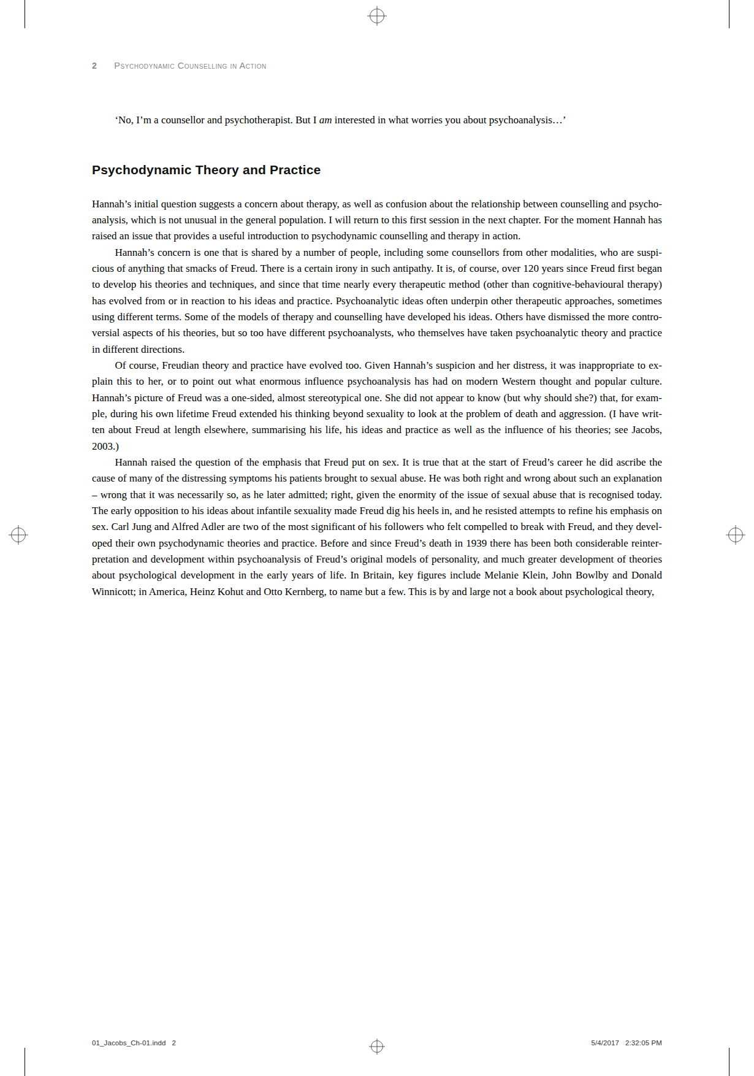2 Psychodynamic Counselling in Action
‘No, I’m a counsellor and psychotherapist. But I am interested in what worries you about psychoanalysis…’
Psychodynamic Theory and Practice
Hannah’s initial question suggests a concern about therapy, as well as confusion about the relationship between counselling and psychoanalysis, which is not unusual in the general population. I will return to this first session in the next chapter. For the moment Hannah has raised an issue that provides a useful introduction to psychodynamic counselling and therapy in action.
Hannah’s concern is one that is shared by a number of people, including some counsellors from other modalities, who are suspicious of anything that smacks of Freud. There is a certain irony in such antipathy. It is, of course, over 120 years since Freud first began to develop his theories and techniques, and since that time nearly every therapeutic method (other than cognitive-behavioural therapy) has evolved from or in reaction to his ideas and practice. Psychoanalytic ideas often underpin other therapeutic approaches, sometimes using different terms. Some of the models of therapy and counselling have developed his ideas. Others have dismissed the more controversial aspects of his theories, but so too have different psychoanalysts, who themselves have taken psychoanalytic theory and practice in different directions.
Of course, Freudian theory and practice have evolved too. Given Hannah’s suspicion and her distress, it was inappropriate to explain this to her, or to point out what enormous influence psychoanalysis has had on modern Western thought and popular culture. Hannah’s picture of Freud was a one-sided, almost stereotypical one. She did not appear to know (but why should she?) that, for example, during his own lifetime Freud extended his thinking beyond sexuality to look at the problem of death and aggression. (I have written about Freud at length elsewhere, summarising his life, his ideas and practice as well as the influence of his theories; see Jacobs, 2003.)
Hannah raised the question of the emphasis that Freud put on sex. It is true that at the start of Freud’s career he did ascribe the cause of many of the distressing symptoms his patients brought to sexual abuse. He was both right and wrong about such an explanation – wrong that it was necessarily so, as he later admitted; right, given the enormity of the issue of sexual abuse that is recognised today. The early opposition to his ideas about infantile sexuality made Freud dig his heels in, and he resisted attempts to refine his emphasis on sex. Carl Jung and Alfred Adler are two of the most significant of his followers who felt compelled to break with Freud, and they developed their own psychodynamic theories and practice. Before and since Freud’s death in 1939 there has been both considerable reinterpretation and development within psychoanalysis of Freud’s original models of personality, and much greater development of theories about psychological development in the early years of life. In Britain, key figures include Melanie Klein, John Bowlby and Donald Winnicott; in America, Heinz Kohut and Otto Kernberg, to name but a few. This is by and large not a book about psychological theory,
01_Jacobs_Ch-01.indd 2 5/4/2017 2:32:05 PM